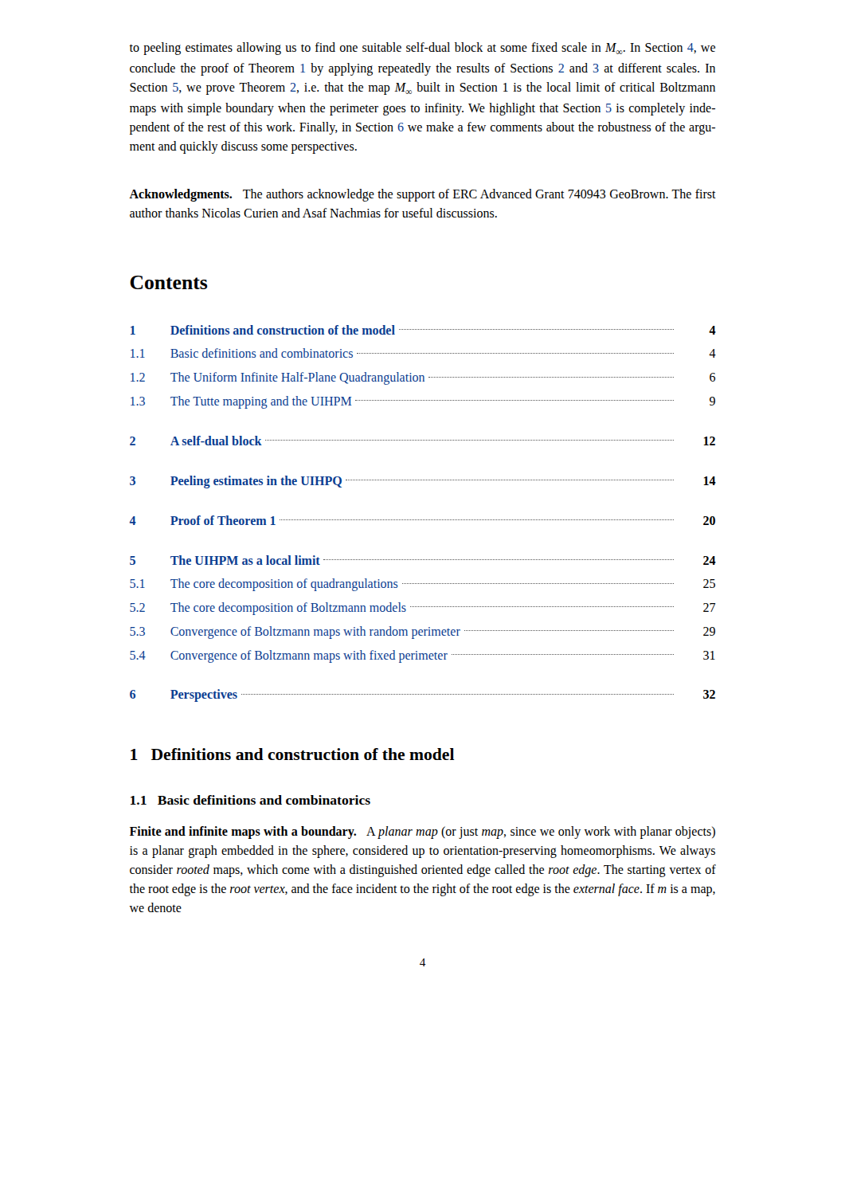to peeling estimates allowing us to find one suitable self-dual block at some fixed scale in M∞. In Section 4, we conclude the proof of Theorem 1 by applying repeatedly the results of Sections 2 and 3 at different scales. In Section 5, we prove Theorem 2, i.e. that the map M∞ built in Section 1 is the local limit of critical Boltzmann maps with simple boundary when the perimeter goes to infinity. We highlight that Section 5 is completely independent of the rest of this work. Finally, in Section 6 we make a few comments about the robustness of the argument and quickly discuss some perspectives.
Acknowledgments. The authors acknowledge the support of ERC Advanced Grant 740943 GeoBrown. The first author thanks Nicolas Curien and Asaf Nachmias for useful discussions.
Contents
| 1 | Definitions and construction of the model | 4 |
| 1.1 | Basic definitions and combinatorics | 4 |
| 1.2 | The Uniform Infinite Half-Plane Quadrangulation | 6 |
| 1.3 | The Tutte mapping and the UIHPM | 9 |
| 2 | A self-dual block | 12 |
| 3 | Peeling estimates in the UIHPQ | 14 |
| 4 | Proof of Theorem 1 | 20 |
| 5 | The UIHPM as a local limit | 24 |
| 5.1 | The core decomposition of quadrangulations | 25 |
| 5.2 | The core decomposition of Boltzmann models | 27 |
| 5.3 | Convergence of Boltzmann maps with random perimeter | 29 |
| 5.4 | Convergence of Boltzmann maps with fixed perimeter | 31 |
| 6 | Perspectives | 32 |
1 Definitions and construction of the model
1.1 Basic definitions and combinatorics
Finite and infinite maps with a boundary. A planar map (or just map, since we only work with planar objects) is a planar graph embedded in the sphere, considered up to orientation-preserving homeomorphisms. We always consider rooted maps, which come with a distinguished oriented edge called the root edge. The starting vertex of the root edge is the root vertex, and the face incident to the right of the root edge is the external face. If m is a map, we denote
4